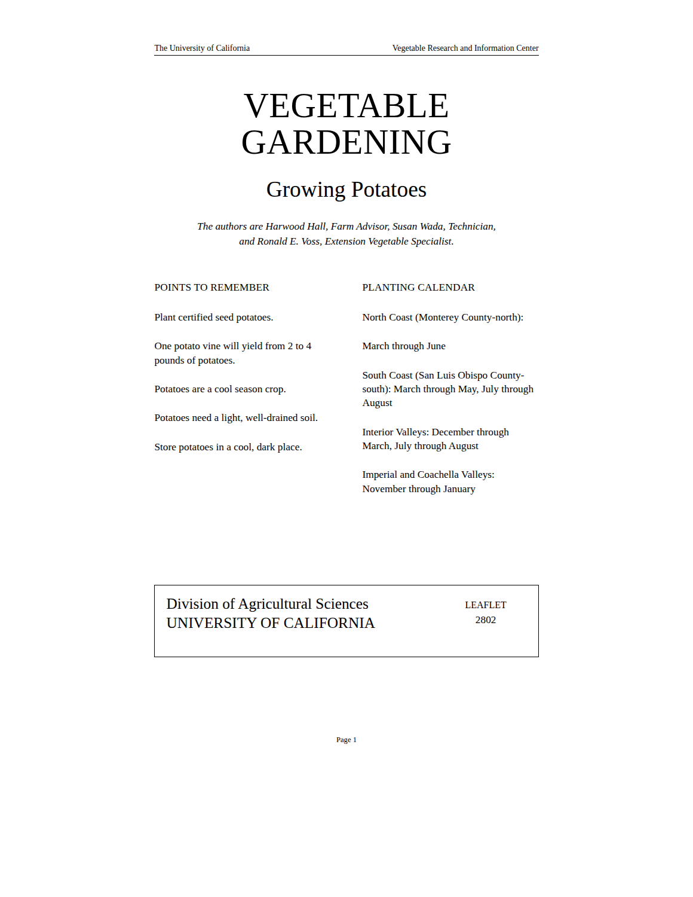The University of California Vegetable Research and Information Center
VEGETABLE GARDENING
Growing Potatoes
The authors are Harwood Hall, Farm Advisor, Susan Wada, Technician,
and Ronald E. Voss, Extension Vegetable Specialist.
POINTS TO REMEMBER
Plant certified seed potatoes.
One potato vine will yield from 2 to 4 pounds of potatoes.
Potatoes are a cool season crop.
Potatoes need a light, well-drained soil.
Store potatoes in a cool, dark place.
PLANTING CALENDAR
North Coast (Monterey County-north):
March through June
South Coast (San Luis Obispo County-south): March through May, July through August
Interior Valleys: December through March, July through August
Imperial and Coachella Valleys: November through January
Division of Agricultural Sciences
UNIVERSITY OF CALIFORNIA
LEAFLET
2802
Page 1